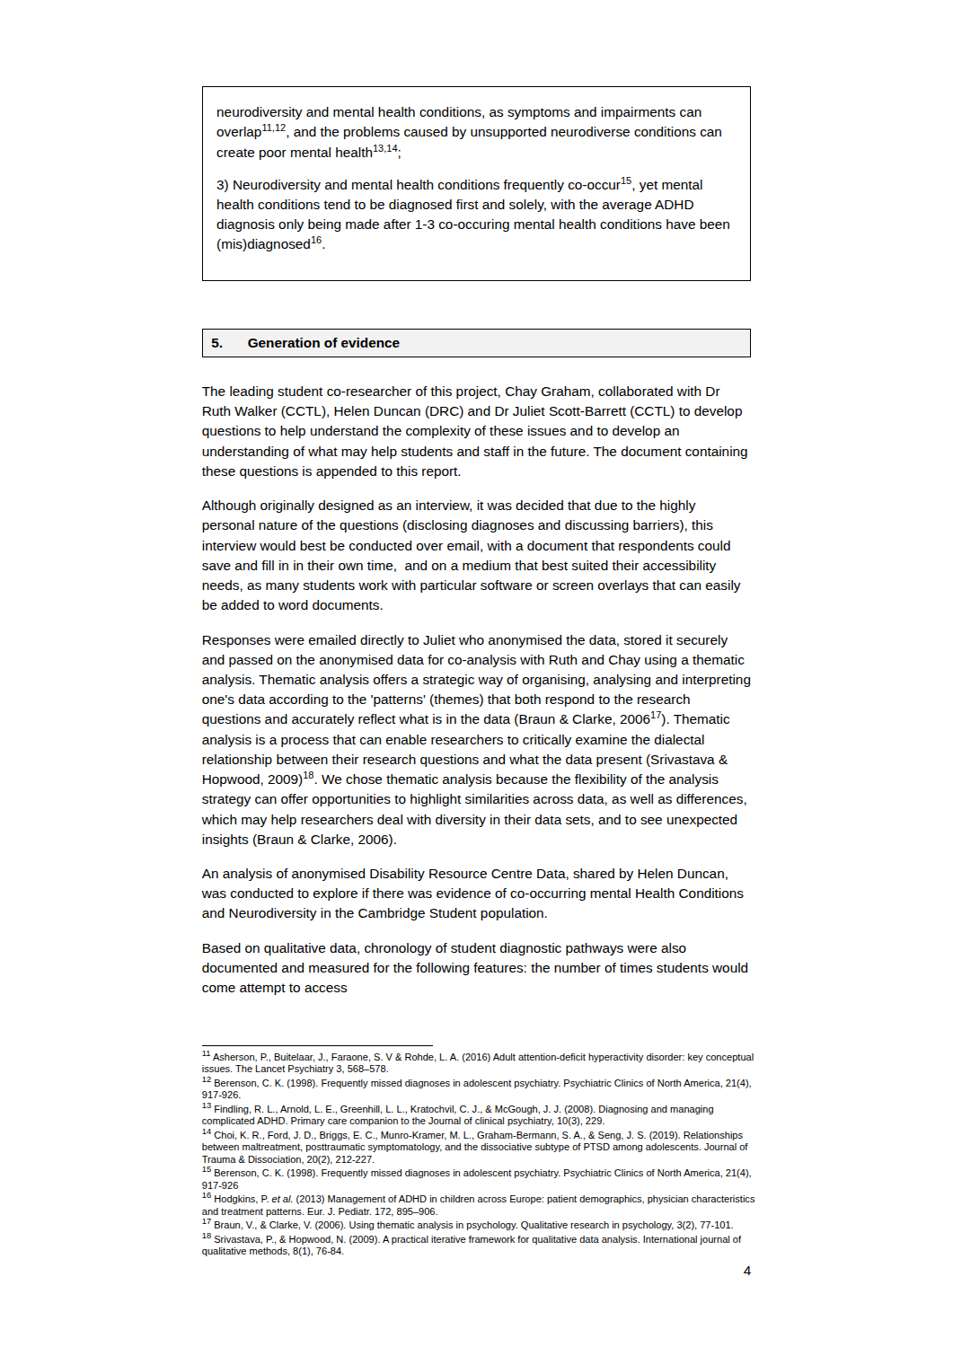neurodiversity and mental health conditions, as symptoms and impairments can overlap11,12, and the problems caused by unsupported neurodiverse conditions can create poor mental health13,14;
3) Neurodiversity and mental health conditions frequently co-occur15, yet mental health conditions tend to be diagnosed first and solely, with the average ADHD diagnosis only being made after 1-3 co-occuring mental health conditions have been (mis)diagnosed16.
5. Generation of evidence
The leading student co-researcher of this project, Chay Graham, collaborated with Dr Ruth Walker (CCTL), Helen Duncan (DRC) and Dr Juliet Scott-Barrett (CCTL) to develop questions to help understand the complexity of these issues and to develop an understanding of what may help students and staff in the future. The document containing these questions is appended to this report.
Although originally designed as an interview, it was decided that due to the highly personal nature of the questions (disclosing diagnoses and discussing barriers), this interview would best be conducted over email, with a document that respondents could save and fill in in their own time, and on a medium that best suited their accessibility needs, as many students work with particular software or screen overlays that can easily be added to word documents.
Responses were emailed directly to Juliet who anonymised the data, stored it securely and passed on the anonymised data for co-analysis with Ruth and Chay using a thematic analysis. Thematic analysis offers a strategic way of organising, analysing and interpreting one's data according to the 'patterns' (themes) that both respond to the research questions and accurately reflect what is in the data (Braun & Clarke, 200617). Thematic analysis is a process that can enable researchers to critically examine the dialectal relationship between their research questions and what the data present (Srivastava & Hopwood, 2009)18. We chose thematic analysis because the flexibility of the analysis strategy can offer opportunities to highlight similarities across data, as well as differences, which may help researchers deal with diversity in their data sets, and to see unexpected insights (Braun & Clarke, 2006).
An analysis of anonymised Disability Resource Centre Data, shared by Helen Duncan, was conducted to explore if there was evidence of co-occurring mental Health Conditions and Neurodiversity in the Cambridge Student population.
Based on qualitative data, chronology of student diagnostic pathways were also documented and measured for the following features: the number of times students would come attempt to access
11 Asherson, P., Buitelaar, J., Faraone, S. V & Rohde, L. A. (2016) Adult attention-deficit hyperactivity disorder: key conceptual issues. The Lancet Psychiatry 3, 568–578.
12 Berenson, C. K. (1998). Frequently missed diagnoses in adolescent psychiatry. Psychiatric Clinics of North America, 21(4), 917-926.
13 Findling, R. L., Arnold, L. E., Greenhill, L. L., Kratochvil, C. J., & McGough, J. J. (2008). Diagnosing and managing complicated ADHD. Primary care companion to the Journal of clinical psychiatry, 10(3), 229.
14 Choi, K. R., Ford, J. D., Briggs, E. C., Munro-Kramer, M. L., Graham-Bermann, S. A., & Seng, J. S. (2019). Relationships between maltreatment, posttraumatic symptomatology, and the dissociative subtype of PTSD among adolescents. Journal of Trauma & Dissociation, 20(2), 212-227.
15 Berenson, C. K. (1998). Frequently missed diagnoses in adolescent psychiatry. Psychiatric Clinics of North America, 21(4), 917-926
16 Hodgkins, P. et al. (2013) Management of ADHD in children across Europe: patient demographics, physician characteristics and treatment patterns. Eur. J. Pediatr. 172, 895–906.
17 Braun, V., & Clarke, V. (2006). Using thematic analysis in psychology. Qualitative research in psychology, 3(2), 77-101.
18 Srivastava, P., & Hopwood, N. (2009). A practical iterative framework for qualitative data analysis. International journal of qualitative methods, 8(1), 76-84.
4